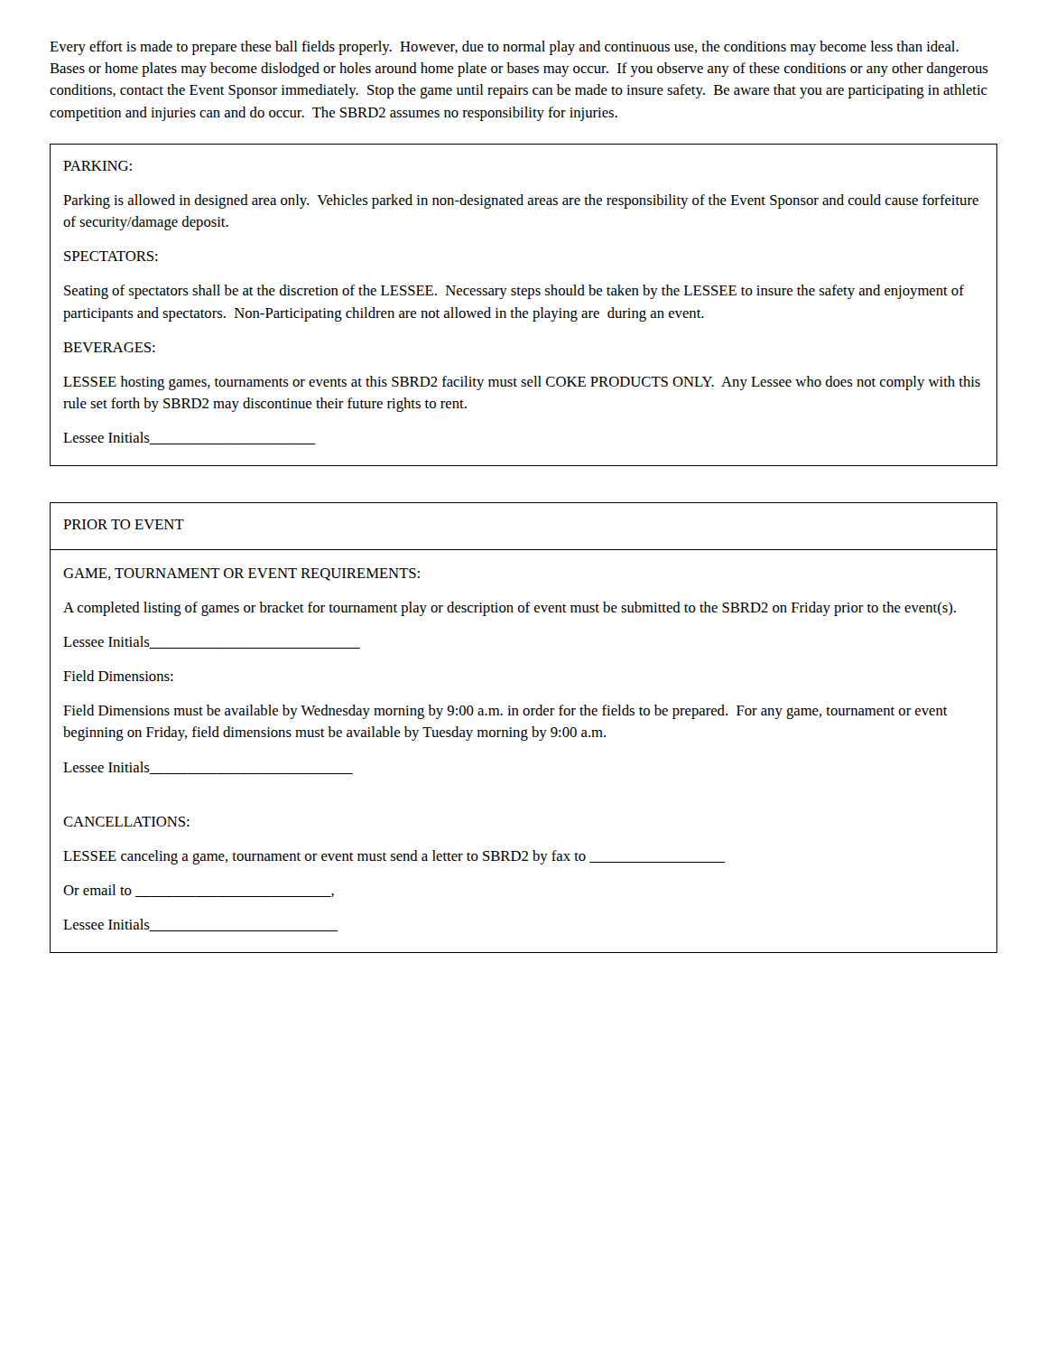Every effort is made to prepare these ball fields properly. However, due to normal play and continuous use, the conditions may become less than ideal. Bases or home plates may become dislodged or holes around home plate or bases may occur. If you observe any of these conditions or any other dangerous conditions, contact the Event Sponsor immediately. Stop the game until repairs can be made to insure safety. Be aware that you are participating in athletic competition and injuries can and do occur. The SBRD2 assumes no responsibility for injuries.
PARKING:
Parking is allowed in designed area only. Vehicles parked in non-designated areas are the responsibility of the Event Sponsor and could cause forfeiture of security/damage deposit.
SPECTATORS:
Seating of spectators shall be at the discretion of the LESSEE. Necessary steps should be taken by the LESSEE to insure the safety and enjoyment of participants and spectators. Non-Participating children are not allowed in the playing are during an event.
BEVERAGES:
LESSEE hosting games, tournaments or events at this SBRD2 facility must sell COKE PRODUCTS ONLY. Any Lessee who does not comply with this rule set forth by SBRD2 may discontinue their future rights to rent.
Lessee Initials______________________
PRIOR TO EVENT
GAME, TOURNAMENT OR EVENT REQUIREMENTS:
A completed listing of games or bracket for tournament play or description of event must be submitted to the SBRD2 on Friday prior to the event(s).
Lessee Initials____________________________
Field Dimensions:
Field Dimensions must be available by Wednesday morning by 9:00 a.m. in order for the fields to be prepared. For any game, tournament or event beginning on Friday, field dimensions must be available by Tuesday morning by 9:00 a.m.
Lessee Initials___________________________
CANCELLATIONS:
LESSEE canceling a game, tournament or event must send a letter to SBRD2 by fax to __________________
Or email to __________________________,
Lessee Initials_________________________